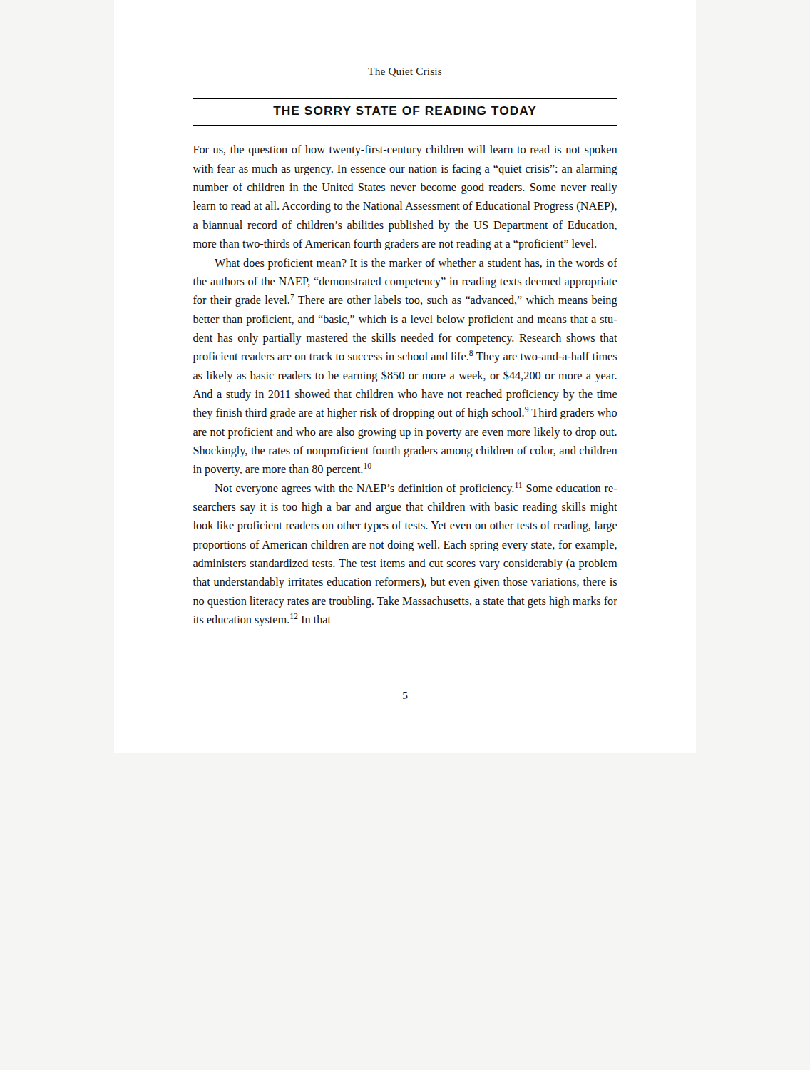The Quiet Crisis
The Sorry State of Reading Today
For us, the question of how twenty-first-century children will learn to read is not spoken with fear as much as urgency. In essence our nation is facing a “quiet crisis”: an alarming number of children in the United States never become good readers. Some never really learn to read at all. According to the National Assessment of Educational Progress (NAEP), a biannual record of children’s abilities published by the US Department of Education, more than two-thirds of American fourth graders are not reading at a “proficient” level.
What does proficient mean? It is the marker of whether a student has, in the words of the authors of the NAEP, “demonstrated competency” in reading texts deemed appropriate for their grade level.7 There are other labels too, such as “advanced,” which means being better than proficient, and “basic,” which is a level below proficient and means that a student has only partially mastered the skills needed for competency. Research shows that proficient readers are on track to success in school and life.8 They are two-and-a-half times as likely as basic readers to be earning $850 or more a week, or $44,200 or more a year. And a study in 2011 showed that children who have not reached proficiency by the time they finish third grade are at higher risk of dropping out of high school.9 Third graders who are not proficient and who are also growing up in poverty are even more likely to drop out. Shockingly, the rates of nonproficient fourth graders among children of color, and children in poverty, are more than 80 percent.10
Not everyone agrees with the NAEP’s definition of proficiency.11 Some education researchers say it is too high a bar and argue that children with basic reading skills might look like proficient readers on other types of tests. Yet even on other tests of reading, large proportions of American children are not doing well. Each spring every state, for example, administers standardized tests. The test items and cut scores vary considerably (a problem that understandably irritates education reformers), but even given those variations, there is no question literacy rates are troubling. Take Massachusetts, a state that gets high marks for its education system.12 In that
5